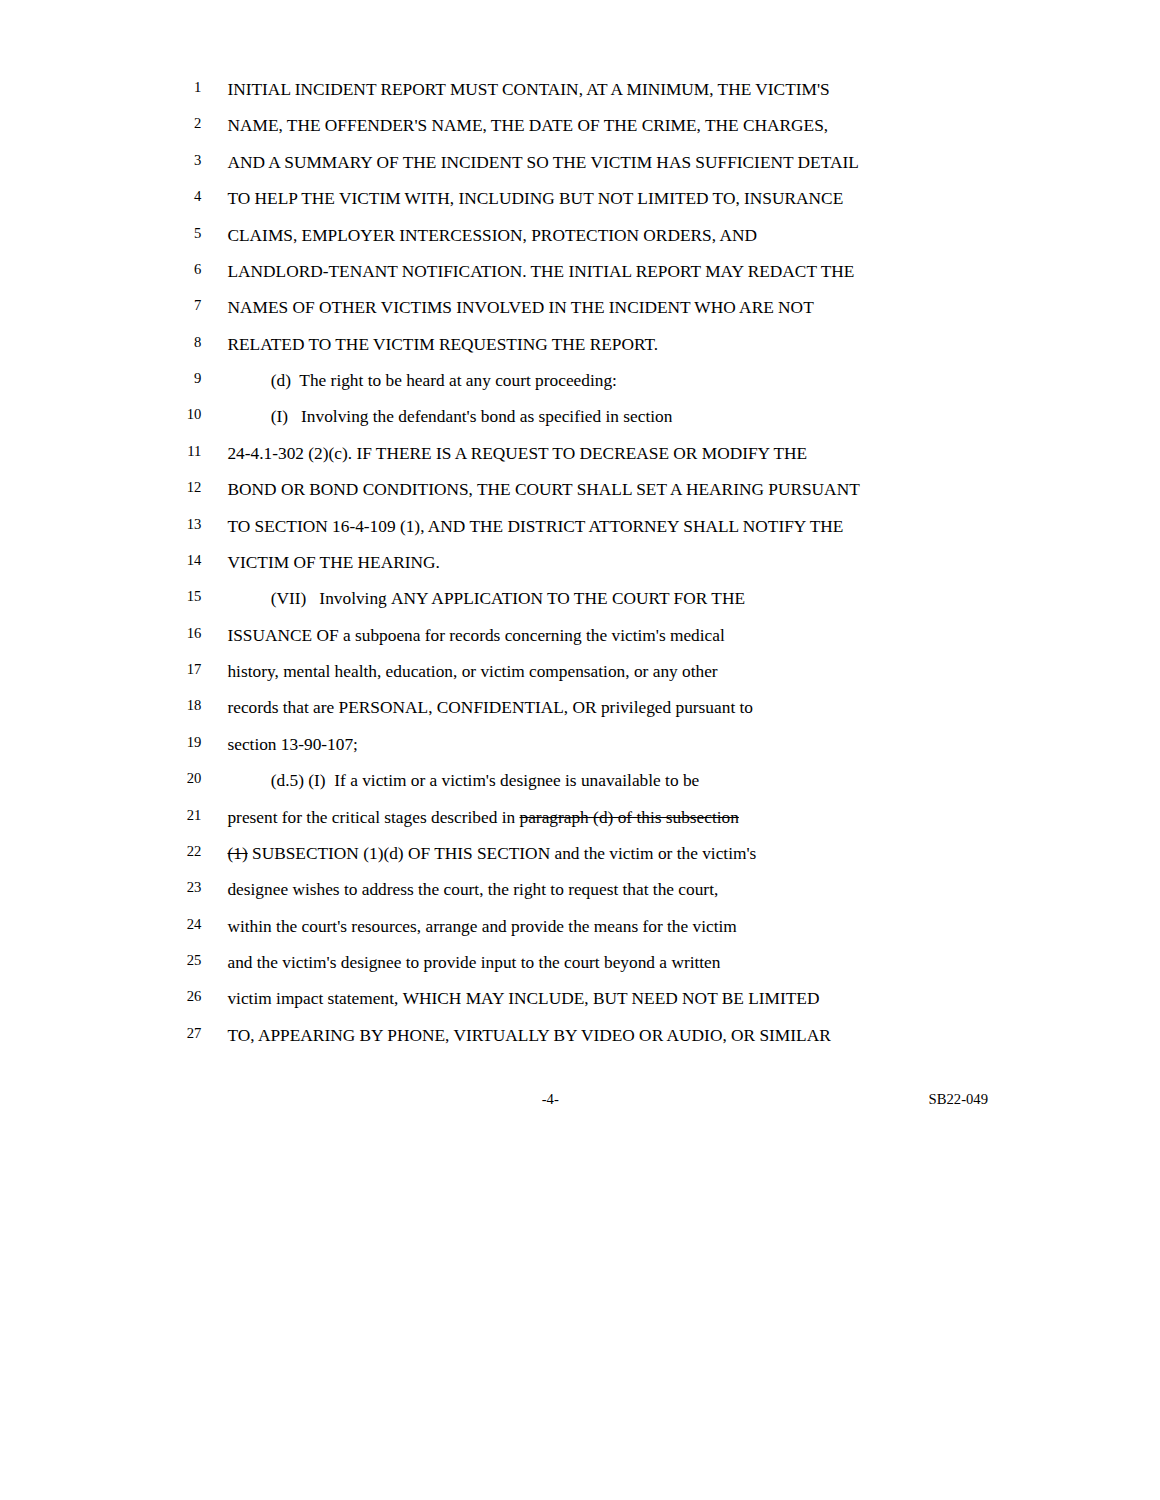INITIAL INCIDENT REPORT MUST CONTAIN, AT A MINIMUM, THE VICTIM'S
NAME, THE OFFENDER'S NAME, THE DATE OF THE CRIME, THE CHARGES,
AND A SUMMARY OF THE INCIDENT SO THE VICTIM HAS SUFFICIENT DETAIL
TO HELP THE VICTIM WITH, INCLUDING BUT NOT LIMITED TO, INSURANCE
CLAIMS, EMPLOYER INTERCESSION, PROTECTION ORDERS, AND
LANDLORD-TENANT NOTIFICATION. T HE INITIAL REPORT MAY REDACT THE
NAMES OF OTHER VICTIMS INVOLVED IN THE INCIDENT WHO ARE NOT
RELATED TO THE VICTIM REQUESTING THE REPORT.
(d) The right to be heard at any court proceeding:
(I) Involving the defendant's bond as specified in section
24-4.1-302 (2)(c). IF THERE IS A REQUEST TO DECREASE OR MODIFY THE
BOND OR BOND CONDITIONS, THE COURT SHALL SET A HEARING PURSUANT
TO SECTION 16-4-109 (1), AND THE DISTRICT ATTORNEY SHALL NOTIFY THE
VICTIM OF THE HEARING.
(VII) Involving ANY APPLICATION TO THE COURT FOR THE
ISSUANCE OF a subpoena for records concerning the victim's medical
history, mental health, education, or victim compensation, or any other
records that are PERSONAL, CONFIDENTIAL, OR privileged pursuant to
section 13-90-107;
(d.5) (I) If a victim or a victim's designee is unavailable to be
present for the critical stages described in paragraph (d) of this subsection
(1) SUBSECTION (1)(d) OF THIS SECTION and the victim or the victim's
designee wishes to address the court, the right to request that the court,
within the court's resources, arrange and provide the means for the victim
and the victim's designee to provide input to the court beyond a written
victim impact statement, WHICH MAY INCLUDE, BUT NEED NOT BE LIMITED
TO, APPEARING BY PHONE, VIRTUALLY BY VIDEO OR AUDIO, OR SIMILAR
-4- SB22-049